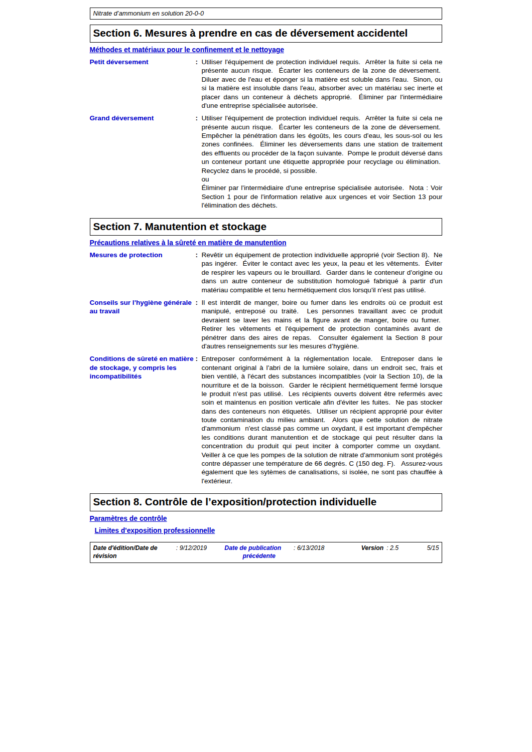Nitrate d’ammonium en solution 20-0-0
Section 6. Mesures à prendre en cas de déversement accidentel
Méthodes et matériaux pour le confinement et le nettoyage
| Petit déversement | : | Utiliser l'équipement de protection individuel requis. Arrêter la fuite si cela ne présente aucun risque. Écarter les conteneurs de la zone de déversement. Diluer avec de l'eau et éponger si la matière est soluble dans l'eau. Sinon, ou si la matière est insoluble dans l'eau, absorber avec un matériau sec inerte et placer dans un conteneur à déchets approprié. Éliminer par l'intermédiaire d'une entreprise spécialisée autorisée. |
| Grand déversement | : | Utiliser l'équipement de protection individuel requis. Arrêter la fuite si cela ne présente aucun risque. Écarter les conteneurs de la zone de déversement. Empêcher la pénétration dans les égoûts, les cours d'eau, les sous-sol ou les zones confinées. Éliminer les déversements dans une station de traitement des effluents ou procéder de la façon suivante. Pompe le produit déversé dans un conteneur portant une étiquette appropriée pour recyclage ou élimination. Recyclez dans le procédé, si possible. ou Éliminer par l'intermédiaire d'une entreprise spécialisée autorisée. Nota : Voir Section 1 pour de l'information relative aux urgences et voir Section 13 pour l'élimination des déchets. |
Section 7. Manutention et stockage
Précautions relatives à la sûreté en matière de manutention
| Mesures de protection | : | Revêtir un équipement de protection individuelle approprié (voir Section 8). Ne pas ingérer. Éviter le contact avec les yeux, la peau et les vêtements. Éviter de respirer les vapeurs ou le brouillard. Garder dans le conteneur d'origine ou dans un autre conteneur de substitution homologué fabriqué à partir d'un matériau compatible et tenu hermétiquement clos lorsqu'il n'est pas utilisé. |
| Conseils sur l'hygiène générale au travail | : | Il est interdit de manger, boire ou fumer dans les endroits où ce produit est manipulé, entreposé ou traité. Les personnes travaillant avec ce produit devraient se laver les mains et la figure avant de manger, boire ou fumer. Retirer les vêtements et l'équipement de protection contaminés avant de pénétrer dans des aires de repas. Consulter également la Section 8 pour d'autres renseignements sur les mesures d’hygiène. |
| Conditions de sûreté en matière de stockage, y compris les incompatibilités | : | Entreposer conformément à la réglementation locale. Entreposer dans le contenant original à l'abri de la lumière solaire, dans un endroit sec, frais et bien ventilé, à l'écart des substances incompatibles (voir la Section 10), de la nourriture et de la boisson. Garder le récipient hermétiquement fermé lorsque le produit n'est pas utilisé. Les récipients ouverts doivent être refermés avec soin et maintenus en position verticale afin d'éviter les fuites. Ne pas stocker dans des conteneurs non étiquetés. Utiliser un récipient approprié pour éviter toute contamination du milieu ambiant. Alors que cette solution de nitrate d'ammonium n'est classé pas comme un oxydant, il est important d'empêcher les conditions durant manutention et de stockage qui peut résulter dans la concentration du produit qui peut inciter à comporter comme un oxydant. Veiller à ce que les pompes de la solution de nitrate d'ammonium sont protégés contre dépasser une température de 66 degrés. C (150 deg. F). Assurez-vous également que les sytèmes de canalisations, si isolée, ne sont pas chauffée à l'extérieur. |
Section 8. Contrôle de l’exposition/protection individuelle
Paramètres de contrôle
Limites d'exposition professionnelle
| Date d'édition/Date de révision | : 9/12/2019 | Date de publication précédente | : 6/13/2018 | Version | : 2.5 | 5/15 |